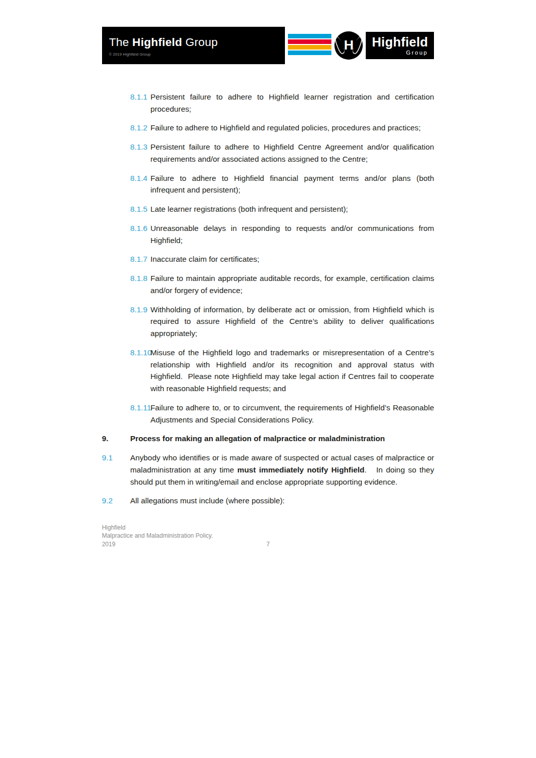The Highfield Group
© 2019 Highfield Group
H
Highfield
Group
8.1.1
Persistent failure to adhere to Highfield learner registration and certification procedures;
8.1.2
Failure to adhere to Highfield and regulated policies, procedures and practices;
8.1.3
Persistent failure to adhere to Highfield Centre Agreement and/or qualification requirements and/or associated actions assigned to the Centre;
8.1.4
Failure to adhere to Highfield financial payment terms and/or plans (both infrequent and persistent);
8.1.5
Late learner registrations (both infrequent and persistent);
8.1.6
Unreasonable delays in responding to requests and/or communications from Highfield;
8.1.7
Inaccurate claim for certificates;
8.1.8
Failure to maintain appropriate auditable records, for example, certification claims and/or forgery of evidence;
8.1.9
Withholding of information, by deliberate act or omission, from Highfield which is required to assure Highfield of the Centre’s ability to deliver qualifications appropriately;
8.1.10
Misuse of the Highfield logo and trademarks or misrepresentation of a Centre’s relationship with Highfield and/or its recognition and approval status with Highfield. Please note Highfield may take legal action if Centres fail to cooperate with reasonable Highfield requests; and
8.1.11
Failure to adhere to, or to circumvent, the requirements of Highfield’s Reasonable Adjustments and Special Considerations Policy.
9.
Process for making an allegation of malpractice or maladministration
9.1
Anybody who identifies or is made aware of suspected or actual cases of malpractice or maladministration at any time must immediately notify Highfield. In doing so they should put them in writing/email and enclose appropriate supporting evidence.
9.2
All allegations must include (where possible):
Highfield
Malpractice and Maladministration Policy.
2019
7